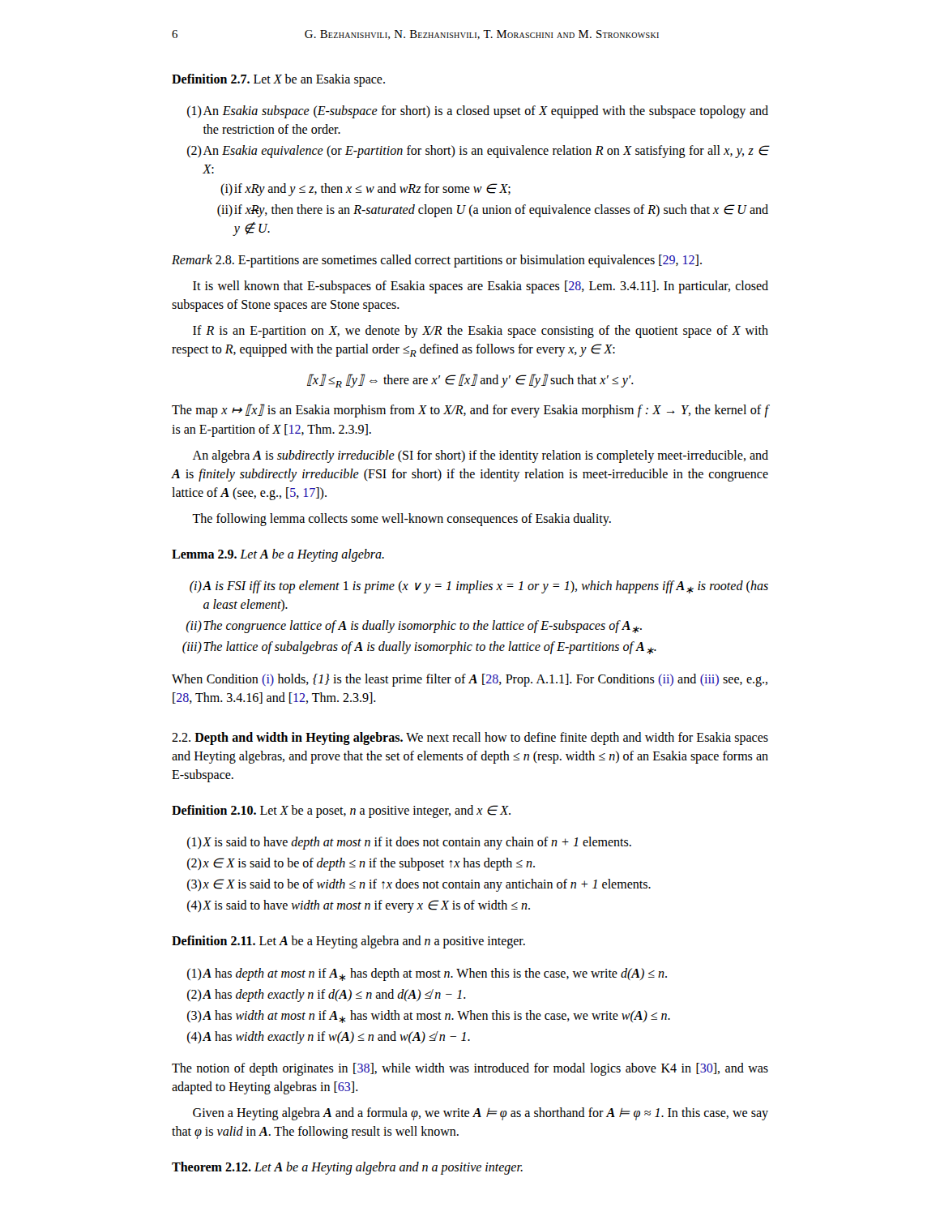6 G. Bezhanishvili, N. Bezhanishvili, T. Moraschini and M. Stronkowski
Definition 2.7. Let X be an Esakia space.
(1) An Esakia subspace (E-subspace for short) is a closed upset of X equipped with the subspace topology and the restriction of the order.
(2) An Esakia equivalence (or E-partition for short) is an equivalence relation R on X satisfying for all x, y, z ∈ X:
(i) if xRy and y ≤ z, then x ≤ w and wRz for some w ∈ X;
(ii) if xRy, then there is an R-saturated clopen U (a union of equivalence classes of R) such that x ∈ U and y ∉ U.
Remark 2.8. E-partitions are sometimes called correct partitions or bisimulation equivalences [29, 12].
It is well known that E-subspaces of Esakia spaces are Esakia spaces [28, Lem. 3.4.11]. In particular, closed subspaces of Stone spaces are Stone spaces.
If R is an E-partition on X, we denote by X/R the Esakia space consisting of the quotient space of X with respect to R, equipped with the partial order ≤R defined as follows for every x, y ∈ X:
⟦x⟧ ≤R ⟦y⟧ ⇔ there are x′ ∈ ⟦x⟧ and y′ ∈ ⟦y⟧ such that x′ ≤ y′.
The map x ↦ ⟦x⟧ is an Esakia morphism from X to X/R, and for every Esakia morphism f : X → Y, the kernel of f is an E-partition of X [12, Thm. 2.3.9].
An algebra A is subdirectly irreducible (SI for short) if the identity relation is completely meet-irreducible, and A is finitely subdirectly irreducible (FSI for short) if the identity relation is meet-irreducible in the congruence lattice of A (see, e.g., [5, 17]).
The following lemma collects some well-known consequences of Esakia duality.
Lemma 2.9. Let A be a Heyting algebra.
(i) A is FSI iff its top element 1 is prime (x ∨ y = 1 implies x = 1 or y = 1), which happens iff A∗ is rooted (has a least element).
(ii) The congruence lattice of A is dually isomorphic to the lattice of E-subspaces of A∗.
(iii) The lattice of subalgebras of A is dually isomorphic to the lattice of E-partitions of A∗.
When Condition (i) holds, {1} is the least prime filter of A [28, Prop. A.1.1]. For Conditions (ii) and (iii) see, e.g., [28, Thm. 3.4.16] and [12, Thm. 2.3.9].
2.2. Depth and width in Heyting algebras. We next recall how to define finite depth and width for Esakia spaces and Heyting algebras, and prove that the set of elements of depth ≤ n (resp. width ≤ n) of an Esakia space forms an E-subspace.
Definition 2.10. Let X be a poset, n a positive integer, and x ∈ X.
(1) X is said to have depth at most n if it does not contain any chain of n + 1 elements.
(2) x ∈ X is said to be of depth ≤ n if the subposet ↑x has depth ≤ n.
(3) x ∈ X is said to be of width ≤ n if ↑x does not contain any antichain of n + 1 elements.
(4) X is said to have width at most n if every x ∈ X is of width ≤ n.
Definition 2.11. Let A be a Heyting algebra and n a positive integer.
(1) A has depth at most n if A∗ has depth at most n. When this is the case, we write d(A) ≤ n.
(2) A has depth exactly n if d(A) ≤ n and d(A) ≰ n − 1.
(3) A has width at most n if A∗ has width at most n. When this is the case, we write w(A) ≤ n.
(4) A has width exactly n if w(A) ≤ n and w(A) ≰ n − 1.
The notion of depth originates in [38], while width was introduced for modal logics above K4 in [30], and was adapted to Heyting algebras in [63].
Given a Heyting algebra A and a formula φ, we write A ⊨ φ as a shorthand for A ⊨ φ ≈ 1. In this case, we say that φ is valid in A. The following result is well known.
Theorem 2.12. Let A be a Heyting algebra and n a positive integer.